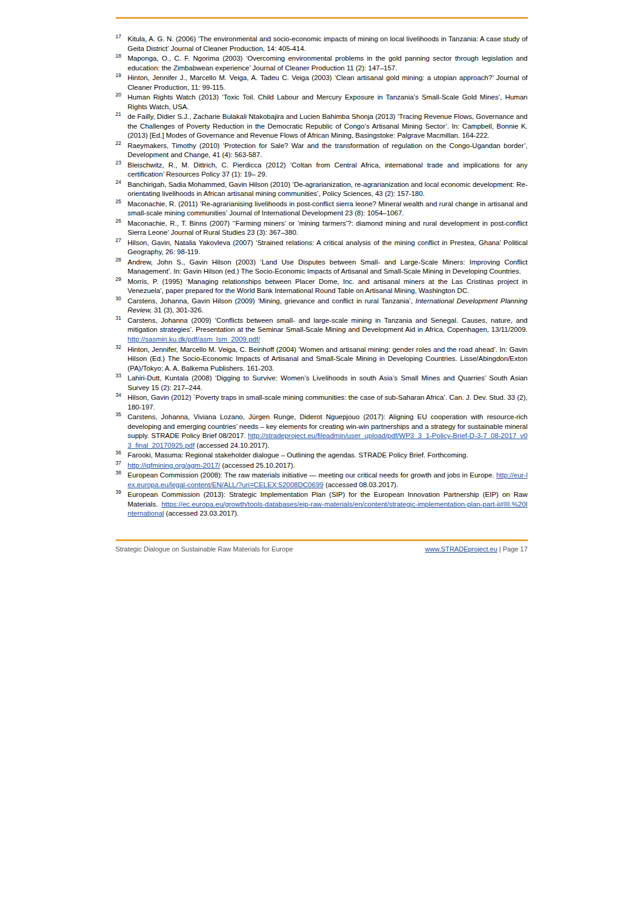17 Kitula, A. G. N. (2006) ‘The environmental and socio-economic impacts of mining on local livelihoods in Tanzania: A case study of Geita District’ Journal of Cleaner Production, 14: 405-414.
18 Maponga, O., C. F. Ngorima (2003) ‘Overcoming environmental problems in the gold panning sector through legislation and education: the Zimbabwean experience’ Journal of Cleaner Production 11 (2): 147–157.
19 Hinton, Jennifer J., Marcello M. Veiga, A. Tadeu C. Veiga (2003) ‘Clean artisanal gold mining: a utopian approach?’ Journal of Cleaner Production, 11: 99-115.
20 Human Rights Watch (2013) ‘Toxic Toil. Child Labour and Mercury Exposure in Tanzania’s Small-Scale Gold Mines’, Human Rights Watch, USA.
21de Failly, Didier S.J., Zacharie Bulakali Ntakobajira and Lucien Bahimba Shonja (2013) ‘Tracing Revenue Flows, Governance and the Challenges of Poverty Reduction in the Democratic Republic of Congo’s Artisanal Mining Sector’. In: Campbell, Bonnie K. (2013) [Ed.] Modes of Governance and Revenue Flows of African Mining, Basingstoke: Palgrave Macmillan. 164-222.
22 Raeymakers, Timothy (2010) ‘Protection for Sale? War and the transformation of regulation on the Congo-Ugandan border’, Development and Change, 41 (4): 563-587.
23 Bleischwitz, R., M. Dittrich, C. Pierdicca (2012) ‘Coltan from Central Africa, international trade and implications for any certification’ Resources Policy 37 (1): 19– 29.
24 Banchirigah, Sadia Mohammed, Gavin Hilson (2010) ‘De-agrarianization, re-agrarianization and local economic development: Re-orientating livelihoods in African artisanal mining communities’, Policy Sciences, 43 (2): 157-180.
25 Maconachie, R. (2011) ‘Re-agrarianising livelihoods in post-conflict sierra leone? Mineral wealth and rural change in artisanal and small-scale mining communities’ Journal of International Development 23 (8): 1054–1067.
26 Maconachie, R., T. Binns (2007) ‘‘Farming miners’ or ‘mining farmers’?: diamond mining and rural development in post-conflict Sierra Leone’ Journal of Rural Studies 23 (3): 367–380.
27 Hilson, Gavin, Natalia Yakovleva (2007) ‘Strained relations: A critical analysis of the mining conflict in Prestea, Ghana’ Political Geography, 26: 98-119.
28 Andrew, John S., Gavin Hilson (2003) ‘Land Use Disputes between Small- and Large-Scale Miners: Improving Conflict Management’. In: Gavin Hilson (ed.) The Socio-Economic Impacts of Artisanal and Small-Scale Mining in Developing Countries.
29 Morris, P. (1995) ‘Managing relationships between Placer Dome, Inc. and artisanal miners at the Las Cristinas project in Venezuela’, paper prepared for the World Bank International Round Table on Artisanal Mining, Washington DC.
30 Carstens, Johanna, Gavin Hilson (2009) ‘Mining, grievance and conflict in rural Tanzania’, International Development Planning Review, 31 (3), 301-326.
31 Carstens, Johanna (2009) ‘Conflicts between small- and large-scale mining in Tanzania and Senegal. Causes, nature, and mitigation strategies’. Presentation at the Seminar Small-Scale Mining and Development Aid in Africa, Copenhagen, 13/11/2009. http://sasmin.ku.dk/pdf/asm_lsm_2009.pdf/
32 Hinton, Jennifer, Marcello M. Veiga, C. Beinhoff (2004) ‘Women and artisanal mining: gender roles and the road ahead’. In: Gavin Hilson (Ed.) The Socio-Economic Impacts of Artisanal and Small-Scale Mining in Developing Countries. Lisse/Abingdon/Exton (PA)/Tokyo: A. A. Balkema Publishers. 161-203.
33 Lahiri-Dutt, Kuntala (2008) ‘Digging to Survive: Women’s Livelihoods in south Asia’s Small Mines and Quarries’ South Asian Survey 15 (2): 217–244.
34 Hilson, Gavin (2012) `Poverty traps in small-scale mining communities: the case of sub-Saharan Africa’. Can. J. Dev. Stud. 33 (2), 180-197.
35 Carstens, Johanna, Viviana Lozano, Jürgen Runge, Diderot Nguepjouo (2017): Aligning EU cooperation with resource-rich developing and emerging countries’ needs – key elements for creating win-win partnerships and a strategy for sustainable mineral supply. STRADE Policy Brief 08/2017. http://stradeproject.eu/fileadmin/user_upload/pdf/WP3_3_1-Policy-Brief-D-3-7_08-2017_v03_final_20170925.pdf (accessed 24.10.2017).
36 Farooki, Masuma: Regional stakeholder dialogue – Outlining the agendas. STRADE Policy Brief. Forthcoming.
37 http://igfmining.org/agm-2017/ (accessed 25.10.2017).
38 European Commission (2008): The raw materials initiative — meeting our critical needs for growth and jobs in Europe. http://eur-lex.europa.eu/legal-content/EN/ALL/?uri=CELEX:52008DC0699 (accessed 08.03.2017).
39 European Commission (2013): Strategic Implementation Plan (SIP) for the European Innovation Partnership (EIP) on Raw Materials. https://ec.europa.eu/growth/tools-databases/eip-raw-materials/en/content/strategic-implementation-plan-part-ii#III.%20International (accessed 23.03.2017).
Strategic Dialogue on Sustainable Raw Materials for Europe
www.STRADEproject.eu | Page 17